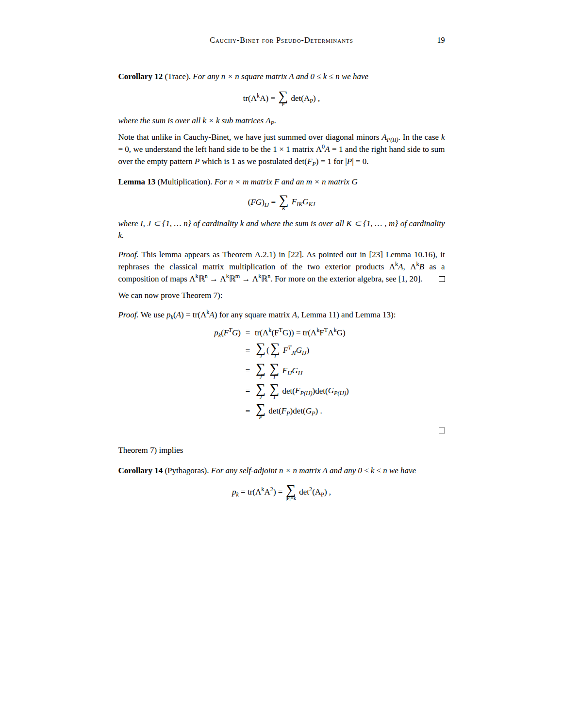Cauchy-Binet for Pseudo-Determinants 19
Corollary 12 (Trace). For any n × n square matrix A and 0 ≤ k ≤ n we have
tr(ΛkA) = ∑P det(AP) ,
where the sum is over all k × k sub matrices AP.
Note that unlike in Cauchy-Binet, we have just summed over diagonal minors AP(II). In the case k = 0, we understand the left hand side to be the 1 × 1 matrix Λ0A = 1 and the right hand side to sum over the empty pattern P which is 1 as we postulated det(FP) = 1 for |P| = 0.
Lemma 13 (Multiplication). For n × m matrix F and an m × n matrix G
(FG)IJ = ∑K FIKGKJ
where I, J ⊂ {1, … n} of cardinality k and where the sum is over all K ⊂ {1, … , m} of cardinality k.
Proof. This lemma appears as Theorem A.2.1) in [22]. As pointed out in [23] Lemma 10.16), it rephrases the classical matrix multiplication of the two exterior products ΛkA, ΛkB as a composition of maps Λkℝn → Λkℝm → Λkℝn. For more on the exterior algebra, see [1, 20].
We can now prove Theorem 7):
Proof. We use pk(A) = tr(ΛkA) for any square matrix A, Lemma 11) and Lemma 13):
| p k ( F T G ) | = | tr (Λ k (F T G)) = tr (Λ k F T Λ k G) |
| | = | ∑ J ( ∑ I F T JI G IJ ) |
| | = | ∑ J ∑ I F IJ G IJ |
| | = | ∑ J ∑ I det ( F P(IJ) ) det ( G P(IJ) ) |
| | = | ∑ P det ( F P ) det ( G P ) . |
Theorem 7) implies
Corollary 14 (Pythagoras). For any self-adjoint n × n matrix A and any 0 ≤ k ≤ n we have
pk = tr(ΛkA2) = ∑|P|=k det2(AP) ,